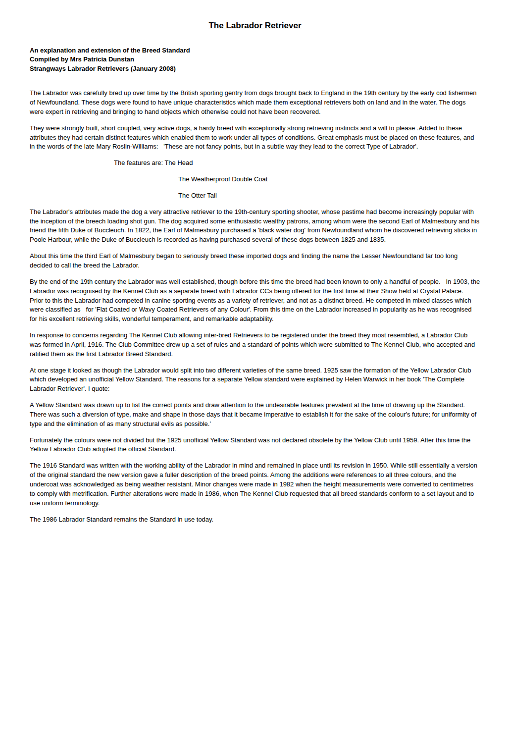The Labrador Retriever
An explanation and extension of the Breed Standard
Compiled by Mrs Patricia Dunstan
Strangways Labrador Retrievers (January 2008)
The Labrador was carefully bred up over time by the British sporting gentry from dogs brought back to England in the 19th century by the early cod fishermen of Newfoundland. These dogs were found to have unique characteristics which made them exceptional retrievers both on land and in the water. The dogs were expert in retrieving and bringing to hand objects which otherwise could not have been recovered.
They were strongly built, short coupled, very active dogs, a hardy breed with exceptionally strong retrieving instincts and a will to please .Added to these attributes they had certain distinct features which enabled them to work under all types of conditions. Great emphasis must be placed on these features, and in the words of the late Mary Roslin-Williams: 'These are not fancy points, but in a subtle way they lead to the correct Type of Labrador'.
The features are: The Head
The Weatherproof Double Coat
The Otter Tail
The Labrador's attributes made the dog a very attractive retriever to the 19th-century sporting shooter, whose pastime had become increasingly popular with the inception of the breech loading shot gun. The dog acquired some enthusiastic wealthy patrons, among whom were the second Earl of Malmesbury and his friend the fifth Duke of Buccleuch. In 1822, the Earl of Malmesbury purchased a 'black water dog' from Newfoundland whom he discovered retrieving sticks in Poole Harbour, while the Duke of Buccleuch is recorded as having purchased several of these dogs between 1825 and 1835.
About this time the third Earl of Malmesbury began to seriously breed these imported dogs and finding the name the Lesser Newfoundland far too long decided to call the breed the Labrador.
By the end of the 19th century the Labrador was well established, though before this time the breed had been known to only a handful of people. In 1903, the Labrador was recognised by the Kennel Club as a separate breed with Labrador CCs being offered for the first time at their Show held at Crystal Palace.
Prior to this the Labrador had competed in canine sporting events as a variety of retriever, and not as a distinct breed. He competed in mixed classes which were classified as for 'Flat Coated or Wavy Coated Retrievers of any Colour'. From this time on the Labrador increased in popularity as he was recognised for his excellent retrieving skills, wonderful temperament, and remarkable adaptability.
In response to concerns regarding The Kennel Club allowing inter-bred Retrievers to be registered under the breed they most resembled, a Labrador Club was formed in April, 1916. The Club Committee drew up a set of rules and a standard of points which were submitted to The Kennel Club, who accepted and ratified them as the first Labrador Breed Standard.
At one stage it looked as though the Labrador would split into two different varieties of the same breed. 1925 saw the formation of the Yellow Labrador Club which developed an unofficial Yellow Standard. The reasons for a separate Yellow standard were explained by Helen Warwick in her book 'The Complete Labrador Retriever'. I quote:
A Yellow Standard was drawn up to list the correct points and draw attention to the undesirable features prevalent at the time of drawing up the Standard. There was such a diversion of type, make and shape in those days that it became imperative to establish it for the sake of the colour's future; for uniformity of type and the elimination of as many structural evils as possible.'
Fortunately the colours were not divided but the 1925 unofficial Yellow Standard was not declared obsolete by the Yellow Club until 1959. After this time the Yellow Labrador Club adopted the official Standard.
The 1916 Standard was written with the working ability of the Labrador in mind and remained in place until its revision in 1950. While still essentially a version of the original standard the new version gave a fuller description of the breed points. Among the additions were references to all three colours, and the undercoat was acknowledged as being weather resistant. Minor changes were made in 1982 when the height measurements were converted to centimetres to comply with metrification. Further alterations were made in 1986, when The Kennel Club requested that all breed standards conform to a set layout and to use uniform terminology.
The 1986 Labrador Standard remains the Standard in use today.